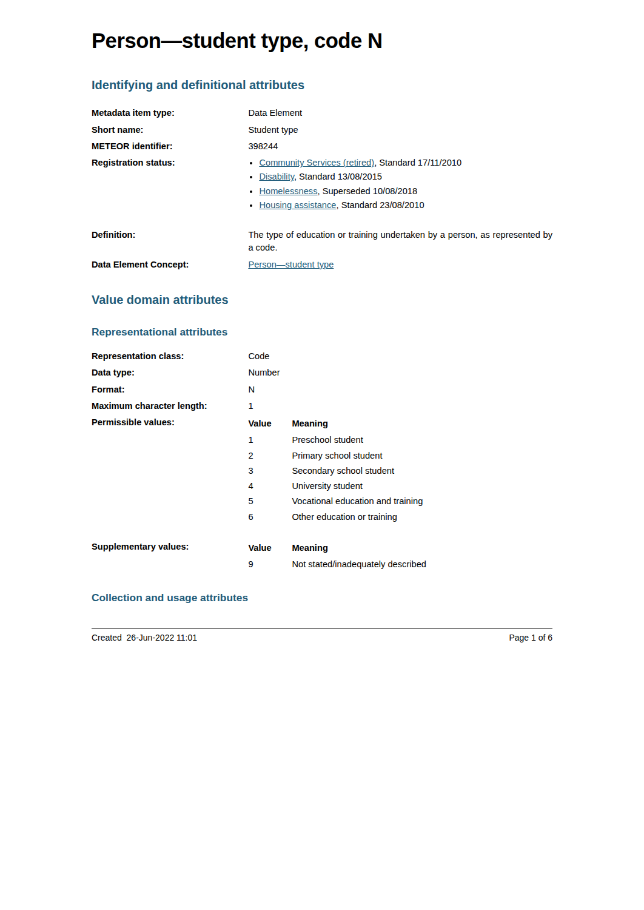Person—student type, code N
Identifying and definitional attributes
| Metadata item type: | Data Element |
| Short name: | Student type |
| METEOR identifier: | 398244 |
| Registration status: | Community Services (retired) , Standard 17/11/2010 Disability , Standard 13/08/2015 Homelessness , Superseded 10/08/2018 Housing assistance , Standard 23/08/2010 |
| Definition: | The type of education or training undertaken by a person, as represented by a code. |
| Data Element Concept: | Person—student type |
Value domain attributes
Representational attributes
| Representation class: | Code |
| Data type: | Number |
| Format: | N |
| Maximum character length: | 1 |
| Permissible values: | / Value / Meaning / / --- / --- / / 1 / Preschool student / / 2 / Primary school student / / 3 / Secondary school student / / 4 / University student / / 5 / Vocational education and training / / 6 / Other education or training / |
| Supplementary values: | / Value / Meaning / / --- / --- / / 9 / Not stated/inadequately described / |
Collection and usage attributes
Created 26-Jun-2022 11:01 Page 1 of 6